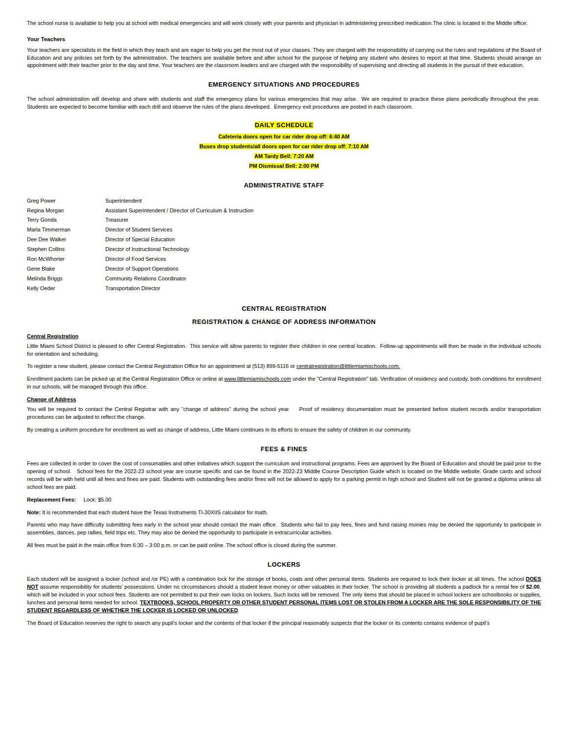The school nurse is available to help you at school with medical emergencies and will work closely with your parents and physician in administering prescribed medication.The clinic is located in the Middle office.
Your Teachers
Your teachers are specialists in the field in which they teach and are eager to help you get the most out of your classes. They are charged with the responsibility of carrying out the rules and regulations of the Board of Education and any policies set forth by the administration. The teachers are available before and after school for the purpose of helping any student who desires to report at that time. Students should arrange an appointment with their teacher prior to the day and time. Your teachers are the classroom leaders and are charged with the responsibility of supervising and directing all students in the pursuit of their education.
EMERGENCY SITUATIONS AND PROCEDURES
The school administration will develop and share with students and staff the emergency plans for various emergencies that may arise. We are required to practice these plans periodically throughout the year. Students are expected to become familiar with each drill and observe the rules of the plans developed. Emergency exit procedures are posted in each classroom.
DAILY SCHEDULE
Cafeteria doors open for car rider drop off: 6:40 AM
Buses drop students/all doors open for car rider drop off: 7:10 AM
AM Tardy Bell: 7:20 AM
PM Dismissal Bell: 2:00 PM
ADMINISTRATIVE STAFF
| Greg Power | Superintendent |
| Regina Morgan | Assistant Superintendent / Director of Curriculum & Instruction |
| Terry Gonda | Treasurer |
| Marla Timmerman | Director of Student Services |
| Dee Dee Walker | Director of Special Education |
| Stephen Collins | Director of Instructional Technology |
| Ron McWhorter | Director of Food Services |
| Gene Blake | Director of Support Operations |
| Melinda Briggs | Community Relations Coordinator |
| Kelly Oeder | Transportation Director |
CENTRAL REGISTRATION
REGISTRATION & CHANGE OF ADDRESS INFORMATION
Central Registration
Little Miami School District is pleased to offer Central Registration. This service will allow parents to register their children in one central location. Follow-up appointments will then be made in the individual schools for orientation and scheduling.
To register a new student, please contact the Central Registration Office for an appointment at (513) 899-5116 or centralregistration@littlemiamischools.com.
Enrollment packets can be picked up at the Central Registration Office or online at www.littlemiamischools.com under the "Central Registration" tab. Verification of residency and custody, both conditions for enrollment in our schools, will be managed through this office.
Change of Address
You will be required to contact the Central Registrar with any “change of address” during the school year. Proof of residency documentation must be presented before student records and/or transportation procedures can be adjusted to reflect the change.
By creating a uniform procedure for enrollment as well as change of address, Little Miami continues in its efforts to ensure the safety of children in our community.
FEES & FINES
Fees are collected in order to cover the cost of consumables and other initiatives which support the curriculum and instructional programs. Fees are approved by the Board of Education and should be paid prior to the opening of school. School fees for the 2022-23 school year are course specific and can be found in the 2022-23 Middle Course Description Guide which is located on the Middle website. Grade cards and school records will be with held until all fees and fines are paid. Students with outstanding fees and/or fines will not be allowed to apply for a parking permit in high school and Student will not be granted a diploma unless all school fees are paid.
Replacement Fees: Lock: $5.00
Note: It is recommended that each student have the Texas Instruments TI-30XIIS calculator for math.
Parents who may have difficulty submitting fees early in the school year should contact the main office. Students who fail to pay fees, fines and fund raising monies may be denied the opportunity to participate in assemblies, dances, pep rallies, field trips etc. They may also be denied the opportunity to participate in extracurricular activities.
All fees must be paid in the main office from 6:30 – 3:00 p.m. or can be paid online. The school office is closed during the summer.
LOCKERS
Each student will be assigned a locker (school and /or PE) with a combination lock for the storage of books, coats and other personal items. Students are required to lock their locker at all times. The school DOES NOT assume responsibility for students’ possessions. Under no circumstances should a student leave money or other valuables in their locker. The school is providing all students a padlock for a rental fee of $2.00, which will be included in your school fees. Students are not permitted to put their own locks on lockers. Such locks will be removed. The only items that should be placed in school lockers are schoolbooks or supplies, lunches and personal items needed for school. TEXTBOOKS, SCHOOL PROPERTY OR OTHER STUDENT PERSONAL ITEMS LOST OR STOLEN FROM A LOCKER ARE THE SOLE RESPONSIBILITY OF THE STUDENT REGARDLESS OF WHETHER THE LOCKER IS LOCKED OR UNLOCKED.
The Board of Education reserves the right to search any pupil’s locker and the contents of that locker if the principal reasonably suspects that the locker or its contents contains evidence of pupil’s